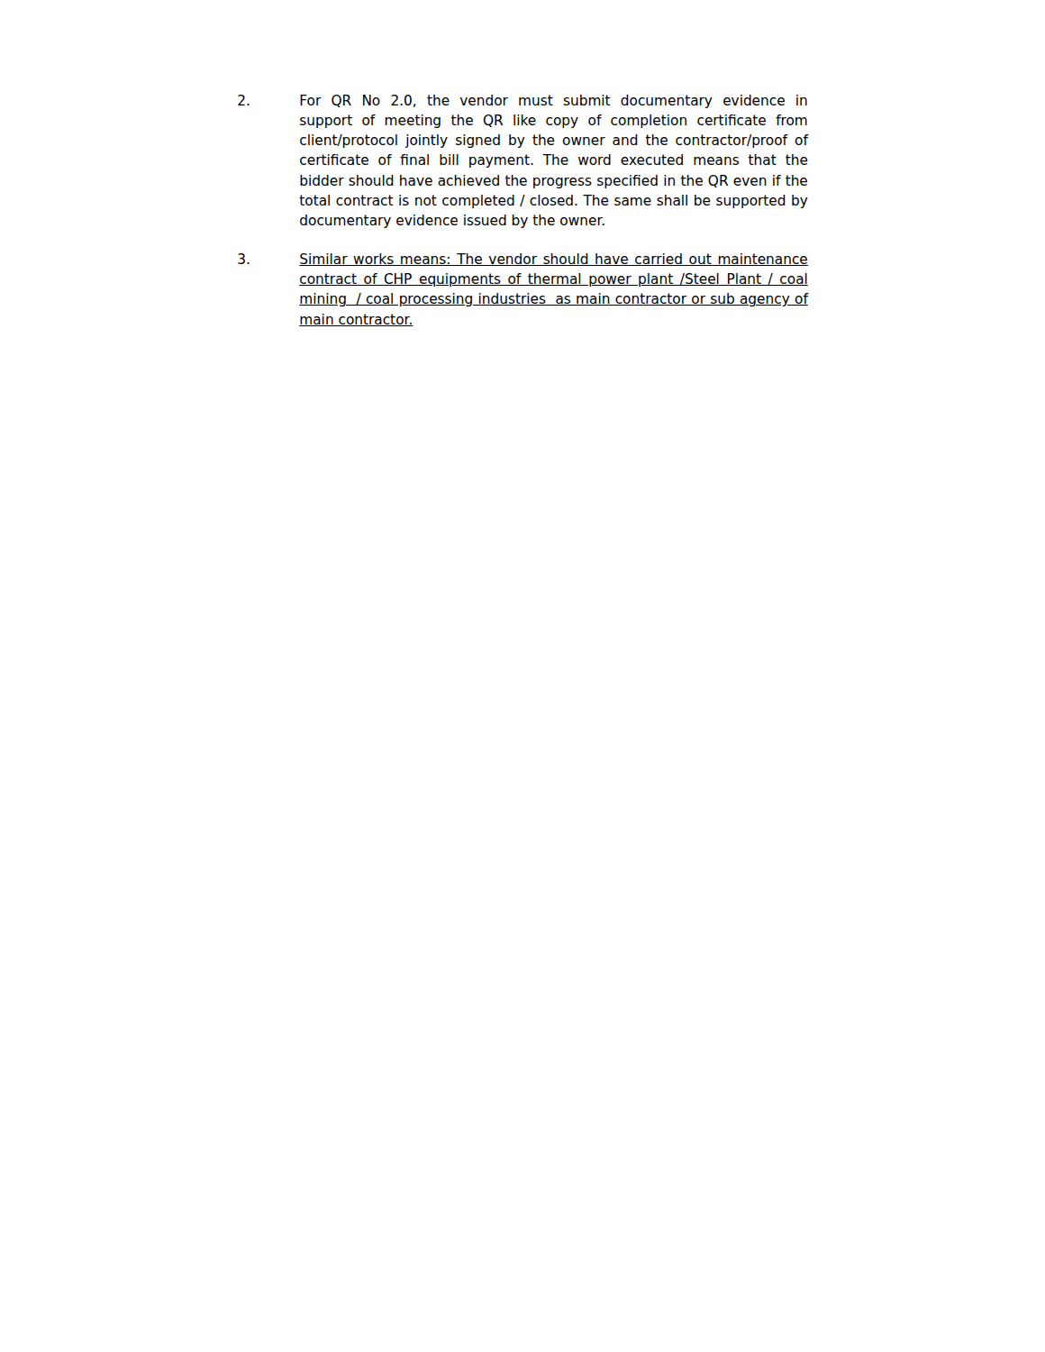2. For QR No 2.0, the vendor must submit documentary evidence in support of meeting the QR like copy of completion certificate from client/protocol jointly signed by the owner and the contractor/proof of certificate of final bill payment. The word executed means that the bidder should have achieved the progress specified in the QR even if the total contract is not completed / closed. The same shall be supported by documentary evidence issued by the owner.
3. Similar works means: The vendor should have carried out maintenance contract of CHP equipments of thermal power plant /Steel Plant / coal mining / coal processing industries as main contractor or sub agency of main contractor.